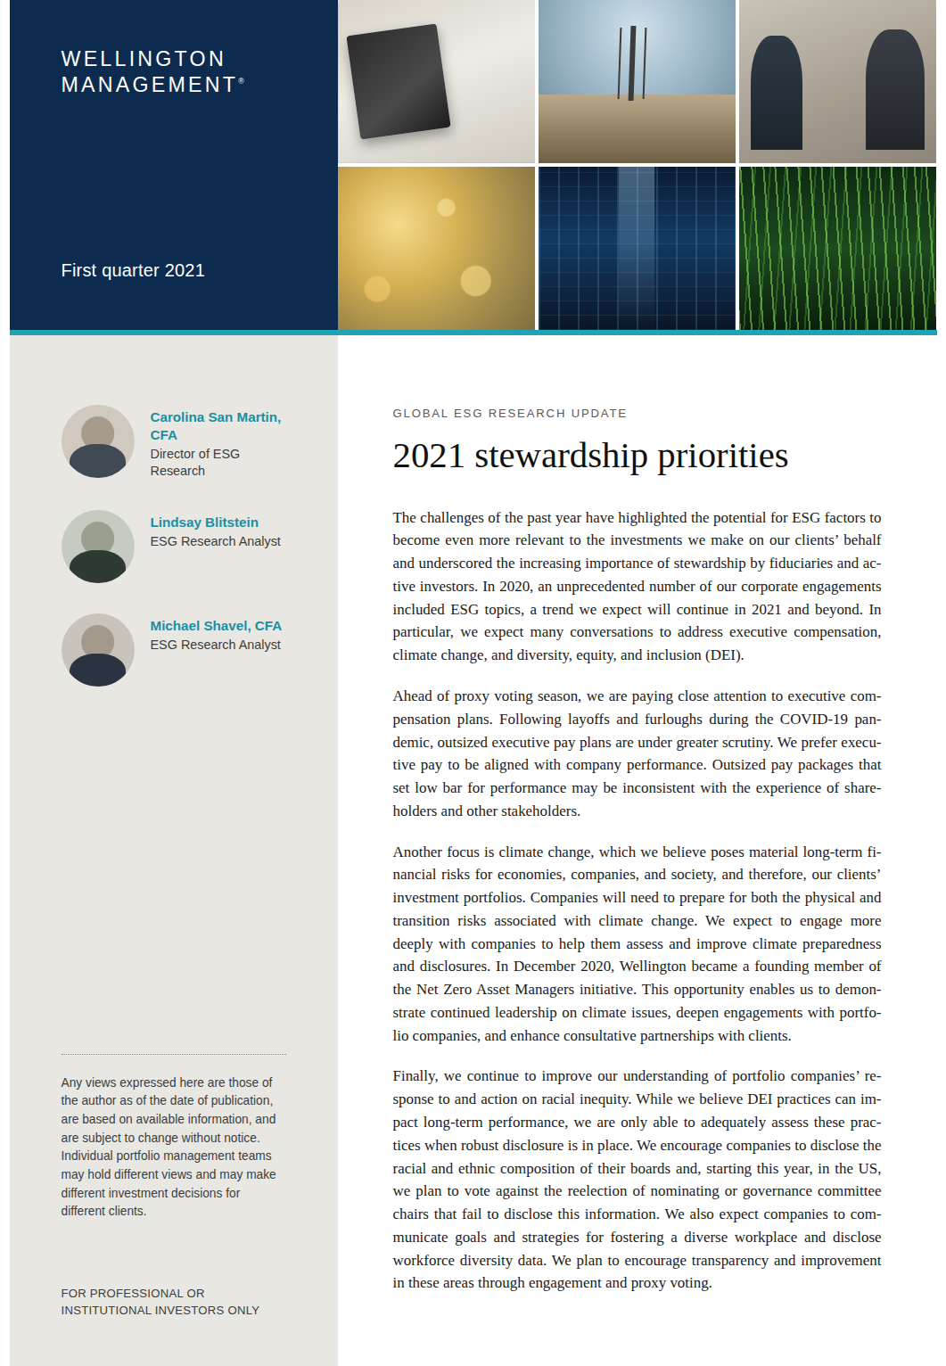WELLINGTON
MANAGEMENT®
First quarter 2021
Carolina San Martin, CFA
Director of ESG Research
Lindsay Blitstein
ESG Research Analyst
Michael Shavel, CFA
ESG Research Analyst
Any views expressed here are those of the author as of the date of publication, are based on available information, and are subject to change without notice. Individual portfolio management teams may hold different views and may make different investment decisions for different clients.
For professional or
institutional investors only
Global ESG research update
2021 stewardship priorities
The challenges of the past year have highlighted the potential for ESG factors to become even more relevant to the investments we make on our clients’ behalf and underscored the increasing importance of stewardship by fiduciaries and active investors. In 2020, an unprecedented number of our corporate engagements included ESG topics, a trend we expect will continue in 2021 and beyond. In particular, we expect many conversations to address executive compensation, climate change, and diversity, equity, and inclusion (DEI).
Ahead of proxy voting season, we are paying close attention to executive compensation plans. Following layoffs and furloughs during the COVID-19 pandemic, outsized executive pay plans are under greater scrutiny. We prefer executive pay to be aligned with company performance. Outsized pay packages that set low bar for performance may be inconsistent with the experience of shareholders and other stakeholders.
Another focus is climate change, which we believe poses material long-term financial risks for economies, companies, and society, and therefore, our clients’ investment portfolios. Companies will need to prepare for both the physical and transition risks associated with climate change. We expect to engage more deeply with companies to help them assess and improve climate preparedness and disclosures. In December 2020, Wellington became a founding member of the Net Zero Asset Managers initiative. This opportunity enables us to demonstrate continued leadership on climate issues, deepen engagements with portfolio companies, and enhance consultative partnerships with clients.
Finally, we continue to improve our understanding of portfolio companies’ response to and action on racial inequity. While we believe DEI practices can impact long-term performance, we are only able to adequately assess these practices when robust disclosure is in place. We encourage companies to disclose the racial and ethnic composition of their boards and, starting this year, in the US, we plan to vote against the reelection of nominating or governance committee chairs that fail to disclose this information. We also expect companies to communicate goals and strategies for fostering a diverse workplace and disclose workforce diversity data. We plan to encourage transparency and improvement in these areas through engagement and proxy voting.